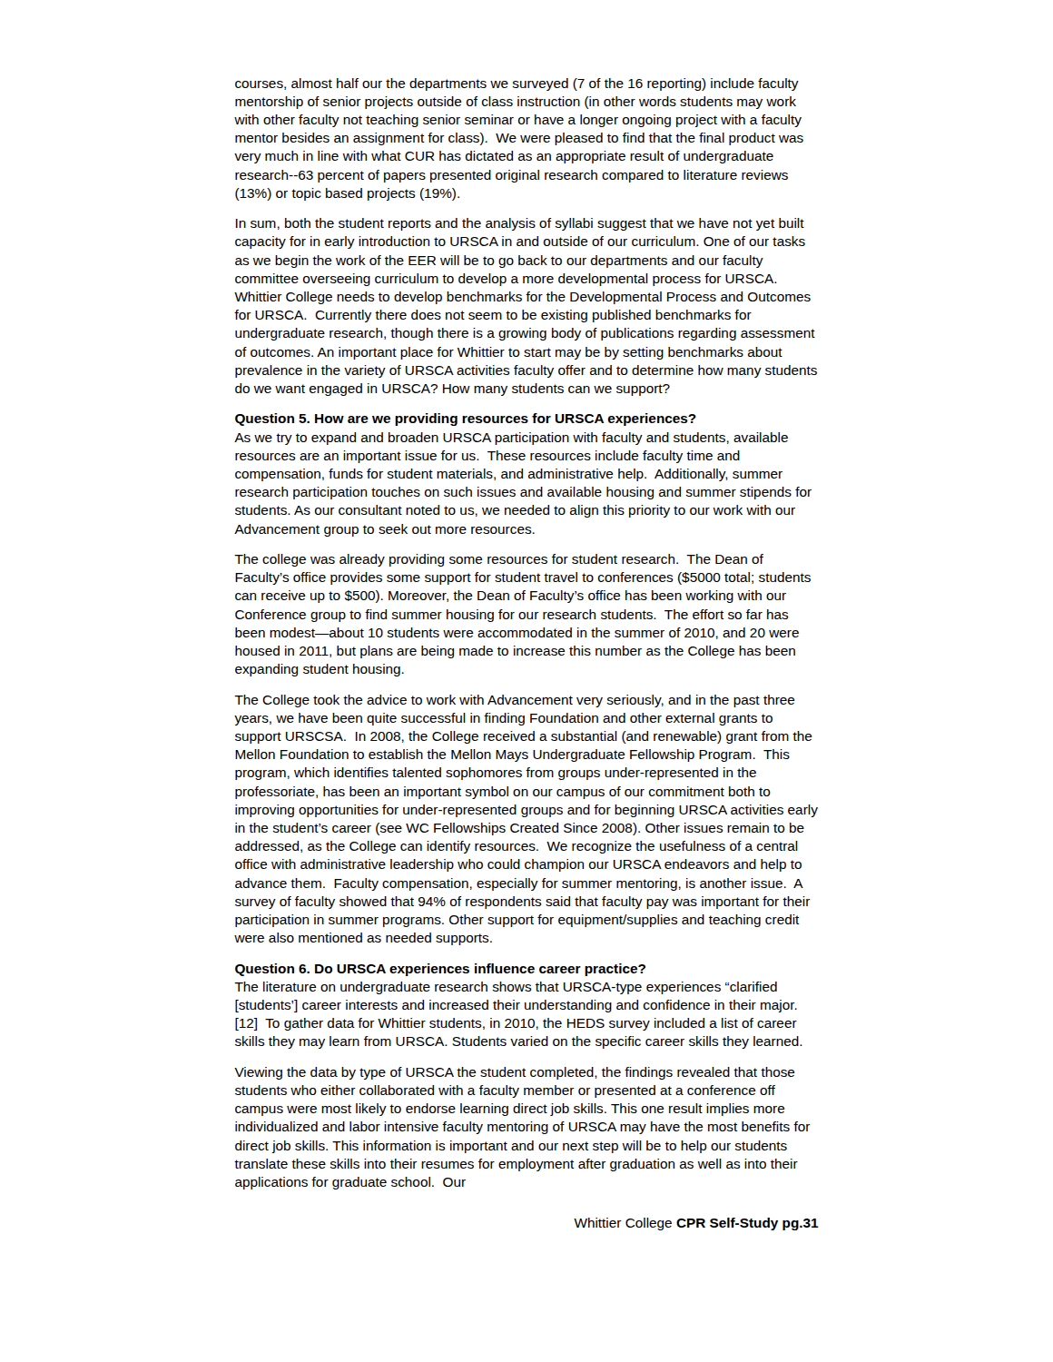courses, almost half our the departments we surveyed (7 of the 16 reporting) include faculty mentorship of senior projects outside of class instruction (in other words students may work with other faculty not teaching senior seminar or have a longer ongoing project with a faculty mentor besides an assignment for class). We were pleased to find that the final product was very much in line with what CUR has dictated as an appropriate result of undergraduate research--63 percent of papers presented original research compared to literature reviews (13%) or topic based projects (19%).
In sum, both the student reports and the analysis of syllabi suggest that we have not yet built capacity for in early introduction to URSCA in and outside of our curriculum. One of our tasks as we begin the work of the EER will be to go back to our departments and our faculty committee overseeing curriculum to develop a more developmental process for URSCA. Whittier College needs to develop benchmarks for the Developmental Process and Outcomes for URSCA. Currently there does not seem to be existing published benchmarks for undergraduate research, though there is a growing body of publications regarding assessment of outcomes. An important place for Whittier to start may be by setting benchmarks about prevalence in the variety of URSCA activities faculty offer and to determine how many students do we want engaged in URSCA? How many students can we support?
Question 5. How are we providing resources for URSCA experiences?
As we try to expand and broaden URSCA participation with faculty and students, available resources are an important issue for us. These resources include faculty time and compensation, funds for student materials, and administrative help. Additionally, summer research participation touches on such issues and available housing and summer stipends for students. As our consultant noted to us, we needed to align this priority to our work with our Advancement group to seek out more resources.
The college was already providing some resources for student research. The Dean of Faculty’s office provides some support for student travel to conferences ($5000 total; students can receive up to $500). Moreover, the Dean of Faculty’s office has been working with our Conference group to find summer housing for our research students. The effort so far has been modest—about 10 students were accommodated in the summer of 2010, and 20 were housed in 2011, but plans are being made to increase this number as the College has been expanding student housing.
The College took the advice to work with Advancement very seriously, and in the past three years, we have been quite successful in finding Foundation and other external grants to support URSCSA. In 2008, the College received a substantial (and renewable) grant from the Mellon Foundation to establish the Mellon Mays Undergraduate Fellowship Program. This program, which identifies talented sophomores from groups under-represented in the professoriate, has been an important symbol on our campus of our commitment both to improving opportunities for under-represented groups and for beginning URSCA activities early in the student’s career (see WC Fellowships Created Since 2008). Other issues remain to be addressed, as the College can identify resources. We recognize the usefulness of a central office with administrative leadership who could champion our URSCA endeavors and help to advance them. Faculty compensation, especially for summer mentoring, is another issue. A survey of faculty showed that 94% of respondents said that faculty pay was important for their participation in summer programs. Other support for equipment/supplies and teaching credit were also mentioned as needed supports.
Question 6. Do URSCA experiences influence career practice?
The literature on undergraduate research shows that URSCA-type experiences “clarified [students’] career interests and increased their understanding and confidence in their major.[12] To gather data for Whittier students, in 2010, the HEDS survey included a list of career skills they may learn from URSCA. Students varied on the specific career skills they learned.
Viewing the data by type of URSCA the student completed, the findings revealed that those students who either collaborated with a faculty member or presented at a conference off campus were most likely to endorse learning direct job skills. This one result implies more individualized and labor intensive faculty mentoring of URSCA may have the most benefits for direct job skills. This information is important and our next step will be to help our students translate these skills into their resumes for employment after graduation as well as into their applications for graduate school. Our
Whittier College CPR Self-Study pg.31